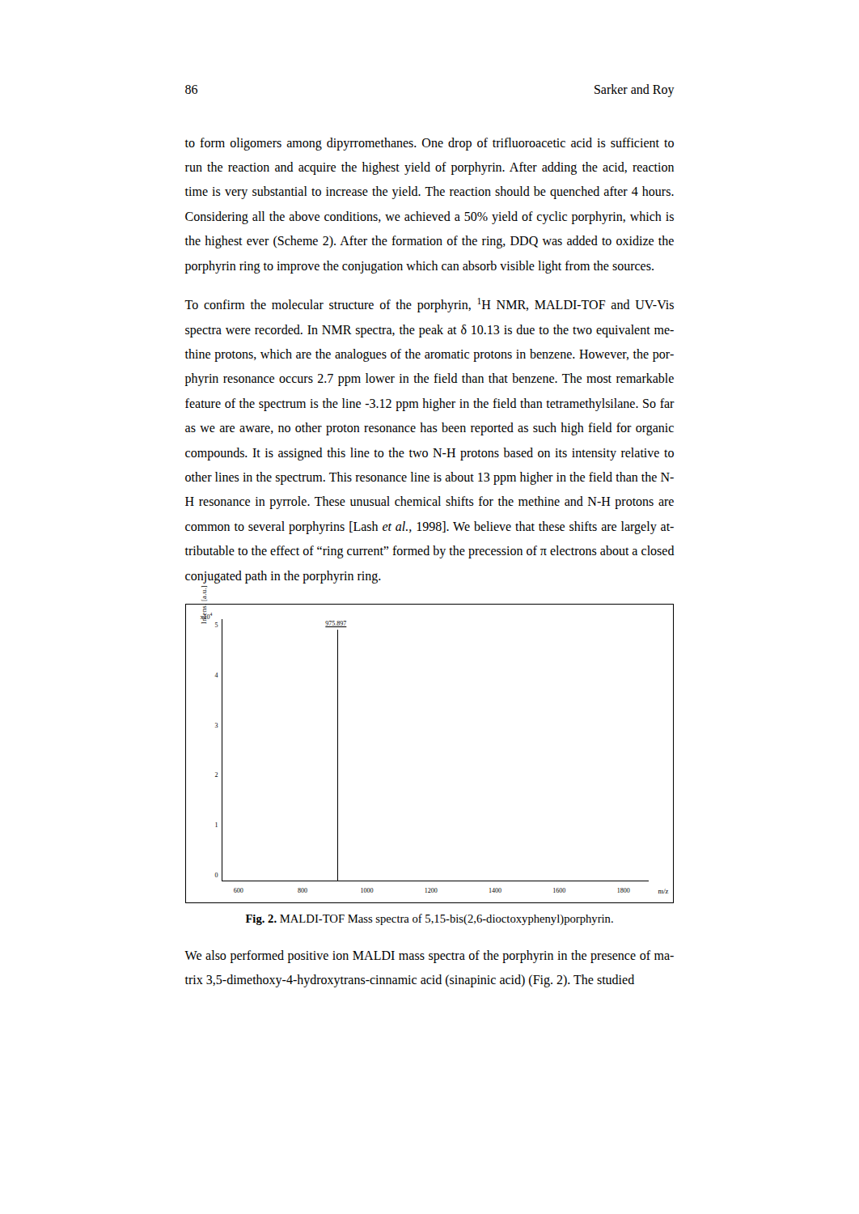86 Sarker and Roy
to form oligomers among dipyrromethanes. One drop of trifluoroacetic acid is sufficient to run the reaction and acquire the highest yield of porphyrin. After adding the acid, reaction time is very substantial to increase the yield. The reaction should be quenched after 4 hours. Considering all the above conditions, we achieved a 50% yield of cyclic porphyrin, which is the highest ever (Scheme 2). After the formation of the ring, DDQ was added to oxidize the porphyrin ring to improve the conjugation which can absorb visible light from the sources.
To confirm the molecular structure of the porphyrin, 1H NMR, MALDI-TOF and UV-Vis spectra were recorded. In NMR spectra, the peak at δ 10.13 is due to the two equivalent methine protons, which are the analogues of the aromatic protons in benzene. However, the porphyrin resonance occurs 2.7 ppm lower in the field than that benzene. The most remarkable feature of the spectrum is the line -3.12 ppm higher in the field than tetramethylsilane. So far as we are aware, no other proton resonance has been reported as such high field for organic compounds. It is assigned this line to the two N-H protons based on its intensity relative to other lines in the spectrum. This resonance line is about 13 ppm higher in the field than the N-H resonance in pyrrole. These unusual chemical shifts for the methine and N-H protons are common to several porphyrins [Lash et al., 1998]. We believe that these shifts are largely attributable to the effect of “ring current” formed by the precession of π electrons about a closed conjugated path in the porphyrin ring.
Intens. [a.u.]
x104
5 4 3 2 1 0
975.897
600 800 1000 1200 1400 1600 1800
m/z
Fig. 2. MALDI-TOF Mass spectra of 5,15-bis(2,6-dioctoxyphenyl)porphyrin.
We also performed positive ion MALDI mass spectra of the porphyrin in the presence of matrix 3,5-dimethoxy-4-hydroxytrans-cinnamic acid (sinapinic acid) (Fig. 2). The studied